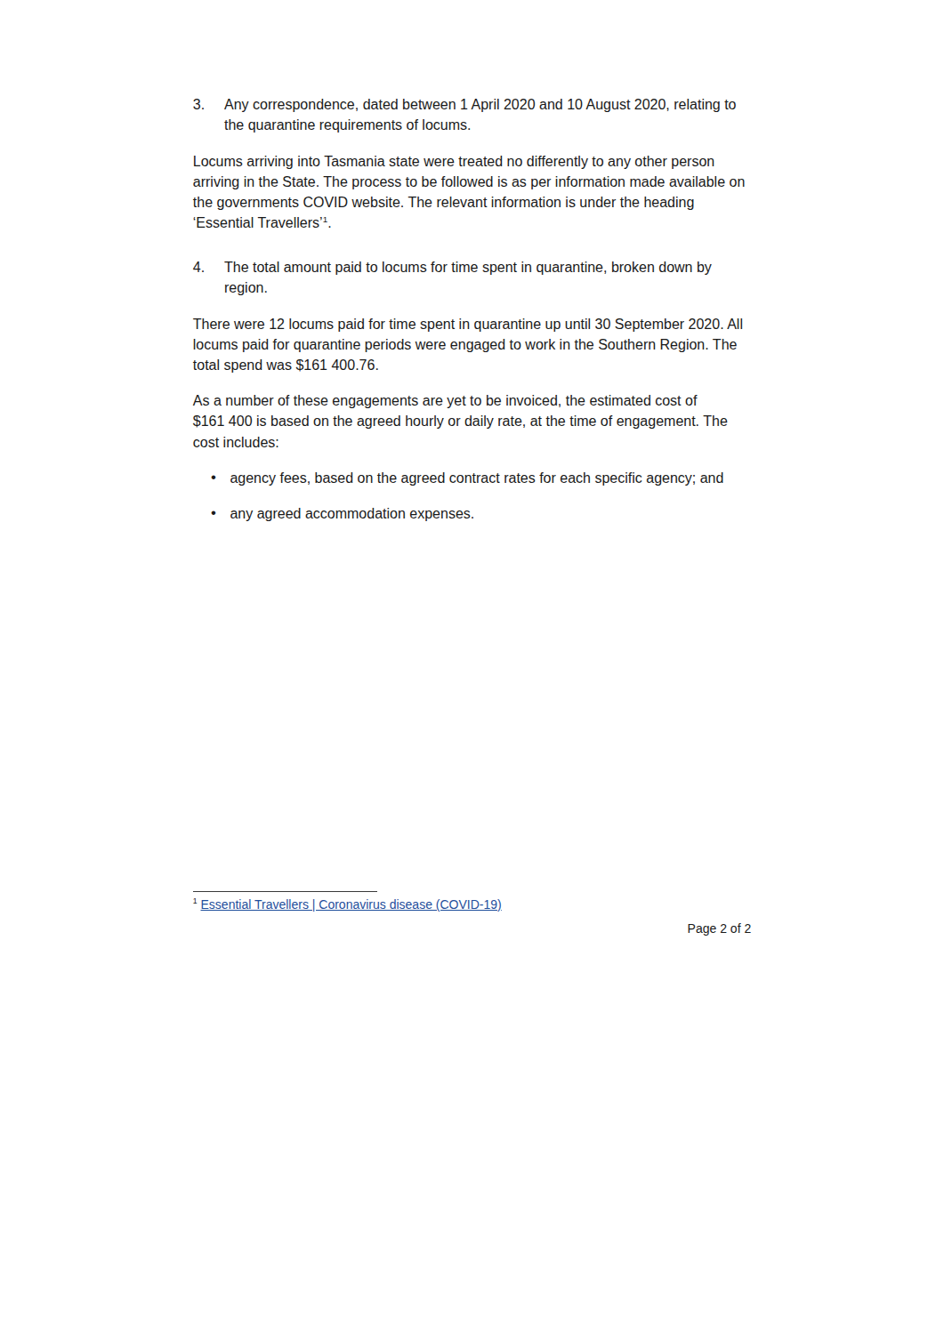3. Any correspondence, dated between 1 April 2020 and 10 August 2020, relating to the quarantine requirements of locums.
Locums arriving into Tasmania state were treated no differently to any other person arriving in the State. The process to be followed is as per information made available on the governments COVID website. The relevant information is under the heading ‘Essential Travellers’1.
4. The total amount paid to locums for time spent in quarantine, broken down by region.
There were 12 locums paid for time spent in quarantine up until 30 September 2020. All locums paid for quarantine periods were engaged to work in the Southern Region. The total spend was $161 400.76.
As a number of these engagements are yet to be invoiced, the estimated cost of $161 400 is based on the agreed hourly or daily rate, at the time of engagement. The cost includes:
agency fees, based on the agreed contract rates for each specific agency; and
any agreed accommodation expenses.
1 Essential Travellers | Coronavirus disease (COVID-19)
Page 2 of 2